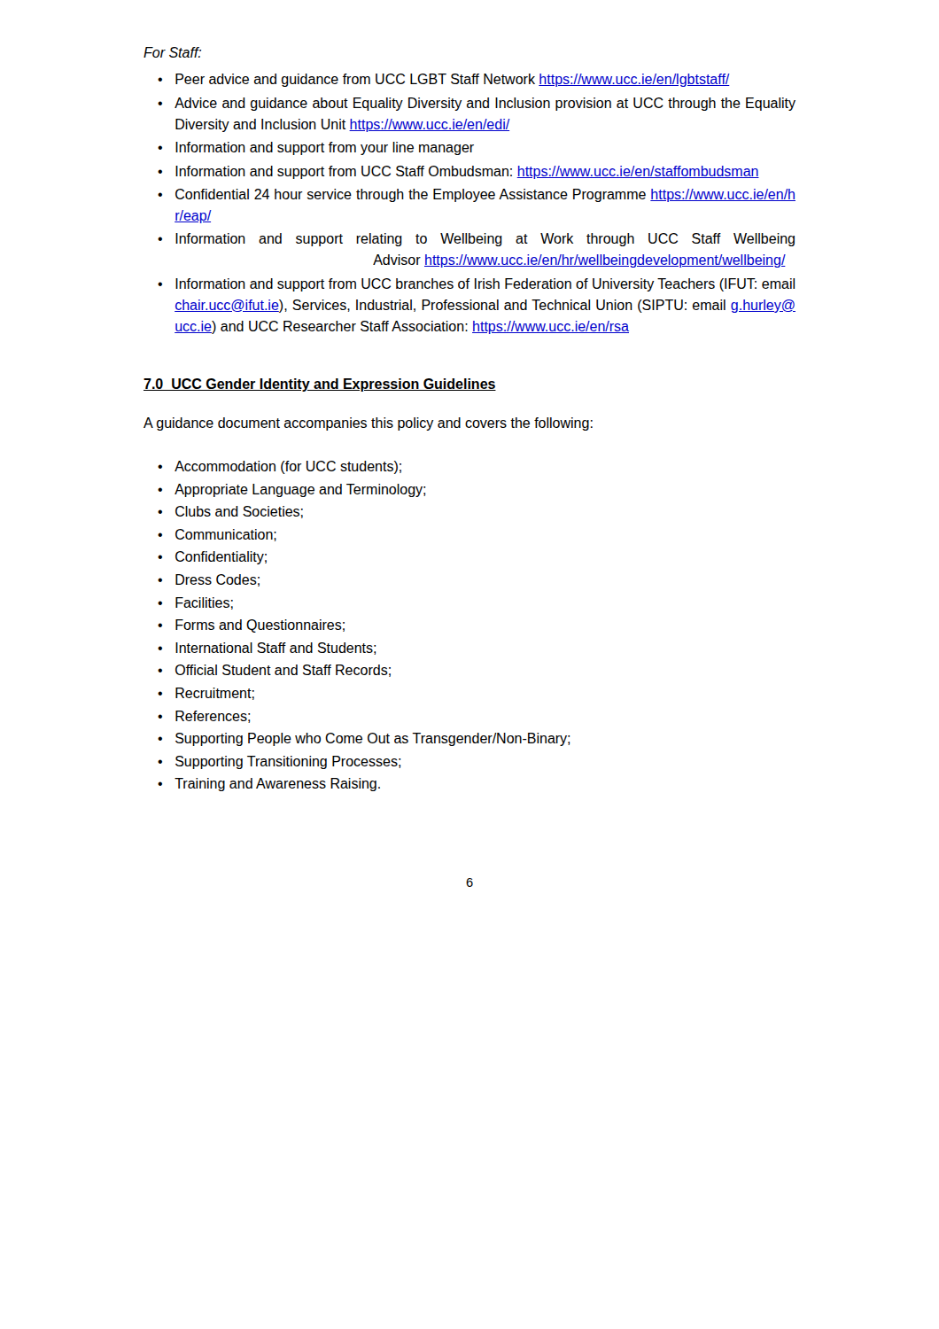For Staff:
Peer advice and guidance from UCC LGBT Staff Network https://www.ucc.ie/en/lgbtstaff/
Advice and guidance about Equality Diversity and Inclusion provision at UCC through the Equality Diversity and Inclusion Unit https://www.ucc.ie/en/edi/
Information and support from your line manager
Information and support from UCC Staff Ombudsman: https://www.ucc.ie/en/staffombudsman
Confidential 24 hour service through the Employee Assistance Programme https://www.ucc.ie/en/hr/eap/
Information and support relating to Wellbeing at Work through UCC Staff Wellbeing Advisor https://www.ucc.ie/en/hr/wellbeingdevelopment/wellbeing/
Information and support from UCC branches of Irish Federation of University Teachers (IFUT: email chair.ucc@ifut.ie), Services, Industrial, Professional and Technical Union (SIPTU: email g.hurley@ucc.ie) and UCC Researcher Staff Association: https://www.ucc.ie/en/rsa
7.0 UCC Gender Identity and Expression Guidelines
A guidance document accompanies this policy and covers the following:
Accommodation (for UCC students);
Appropriate Language and Terminology;
Clubs and Societies;
Communication;
Confidentiality;
Dress Codes;
Facilities;
Forms and Questionnaires;
International Staff and Students;
Official Student and Staff Records;
Recruitment;
References;
Supporting People who Come Out as Transgender/Non-Binary;
Supporting Transitioning Processes;
Training and Awareness Raising.
6